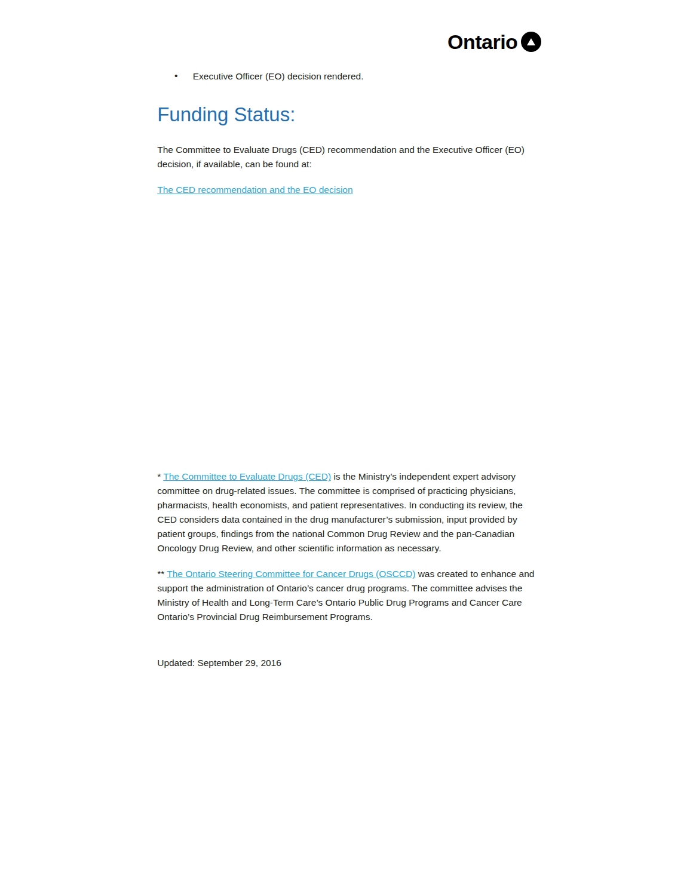Ontario
Executive Officer (EO) decision rendered.
Funding Status:
The Committee to Evaluate Drugs (CED) recommendation and the Executive Officer (EO) decision, if available, can be found at:
The CED recommendation and the EO decision
* The Committee to Evaluate Drugs (CED) is the Ministry’s independent expert advisory committee on drug-related issues. The committee is comprised of practicing physicians, pharmacists, health economists, and patient representatives. In conducting its review, the CED considers data contained in the drug manufacturer’s submission, input provided by patient groups, findings from the national Common Drug Review and the pan-Canadian Oncology Drug Review, and other scientific information as necessary.
** The Ontario Steering Committee for Cancer Drugs (OSCCD) was created to enhance and support the administration of Ontario’s cancer drug programs. The committee advises the Ministry of Health and Long-Term Care’s Ontario Public Drug Programs and Cancer Care Ontario’s Provincial Drug Reimbursement Programs.
Updated: September 29, 2016